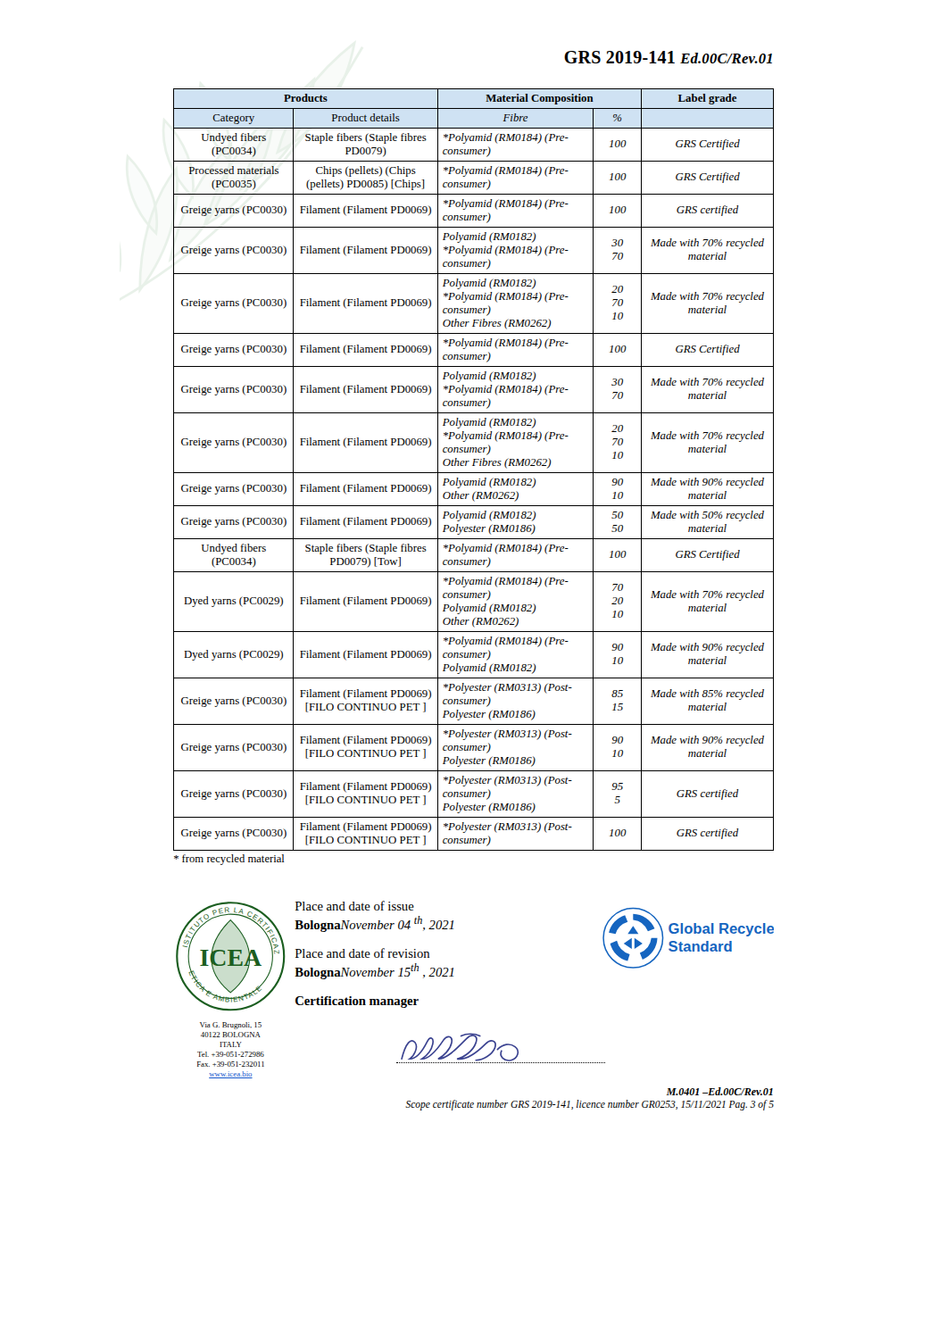GRS 2019-141 Ed.00C/Rev.01
| Products | Material Composition | Label grade |
| --- | --- | --- |
| Category | Product details | Fibre | % | |
| Undyed fibers (PC0034) | Staple fibers (Staple fibres PD0079) | *Polyamid (RM0184) (Pre-consumer) | 100 | GRS Certified |
| Processed materials (PC0035) | Chips (pellets) (Chips (pellets) PD0085) [Chips] | *Polyamid (RM0184) (Pre-consumer) | 100 | GRS Certified |
| Greige yarns (PC0030) | Filament (Filament PD0069) | *Polyamid (RM0184) (Pre-consumer) | 100 | GRS certified |
| Greige yarns (PC0030) | Filament (Filament PD0069) | Polyamid (RM0182) *Polyamid (RM0184) (Pre-consumer) | 30 70 | Made with 70% recycled material |
| Greige yarns (PC0030) | Filament (Filament PD0069) | Polyamid (RM0182) *Polyamid (RM0184) (Pre-consumer) Other Fibres (RM0262) | 20 70 10 | Made with 70% recycled material |
| Greige yarns (PC0030) | Filament (Filament PD0069) | *Polyamid (RM0184) (Pre-consumer) | 100 | GRS Certified |
| Greige yarns (PC0030) | Filament (Filament PD0069) | Polyamid (RM0182) *Polyamid (RM0184) (Pre-consumer) | 30 70 | Made with 70% recycled material |
| Greige yarns (PC0030) | Filament (Filament PD0069) | Polyamid (RM0182) *Polyamid (RM0184) (Pre-consumer) Other Fibres (RM0262) | 20 70 10 | Made with 70% recycled material |
| Greige yarns (PC0030) | Filament (Filament PD0069) | Polyamid (RM0182) Other (RM0262) | 90 10 | Made with 90% recycled material |
| Greige yarns (PC0030) | Filament (Filament PD0069) | Polyamid (RM0182) Polyester (RM0186) | 50 50 | Made with 50% recycled material |
| Undyed fibers (PC0034) | Staple fibers (Staple fibres PD0079) [Tow] | *Polyamid (RM0184) (Pre-consumer) | 100 | GRS Certified |
| Dyed yarns (PC0029) | Filament (Filament PD0069) | *Polyamid (RM0184) (Pre-consumer) Polyamid (RM0182) Other (RM0262) | 70 20 10 | Made with 70% recycled material |
| Dyed yarns (PC0029) | Filament (Filament PD0069) | *Polyamid (RM0184) (Pre-consumer) Polyamid (RM0182) | 90 10 | Made with 90% recycled material |
| Greige yarns (PC0030) | Filament (Filament PD0069) [FILO CONTINUO PET ] | *Polyester (RM0313) (Post-consumer) Polyester (RM0186) | 85 15 | Made with 85% recycled material |
| Greige yarns (PC0030) | Filament (Filament PD0069) [FILO CONTINUO PET ] | *Polyester (RM0313) (Post-consumer) Polyester (RM0186) | 90 10 | Made with 90% recycled material |
| Greige yarns (PC0030) | Filament (Filament PD0069) [FILO CONTINUO PET ] | *Polyester (RM0313) (Post-consumer) Polyester (RM0186) | 95 5 | GRS certified |
| Greige yarns (PC0030) | Filament (Filament PD0069) [FILO CONTINUO PET ] | *Polyester (RM0313) (Post-consumer) | 100 | GRS certified |
* from recycled material
ICEA ISTITUTO PER LA CERTIFICAZIONE ETICA E AMBIENTALE
Via G. Brugnoli, 15
40122 BOLOGNA
ITALY
Tel. +39-051-272986
Fax. +39-051-232011
www.icea.bio
Place and date of issue
Bologna November 04 th, 2021
Place and date of revision
Bologna November 15th , 2021
Certification manager
Global Recycled Standard
M.0401 –Ed.00C/Rev.01
Scope certificate number GRS 2019-141, licence number GR0253, 15/11/2021 Pag. 3 of 5